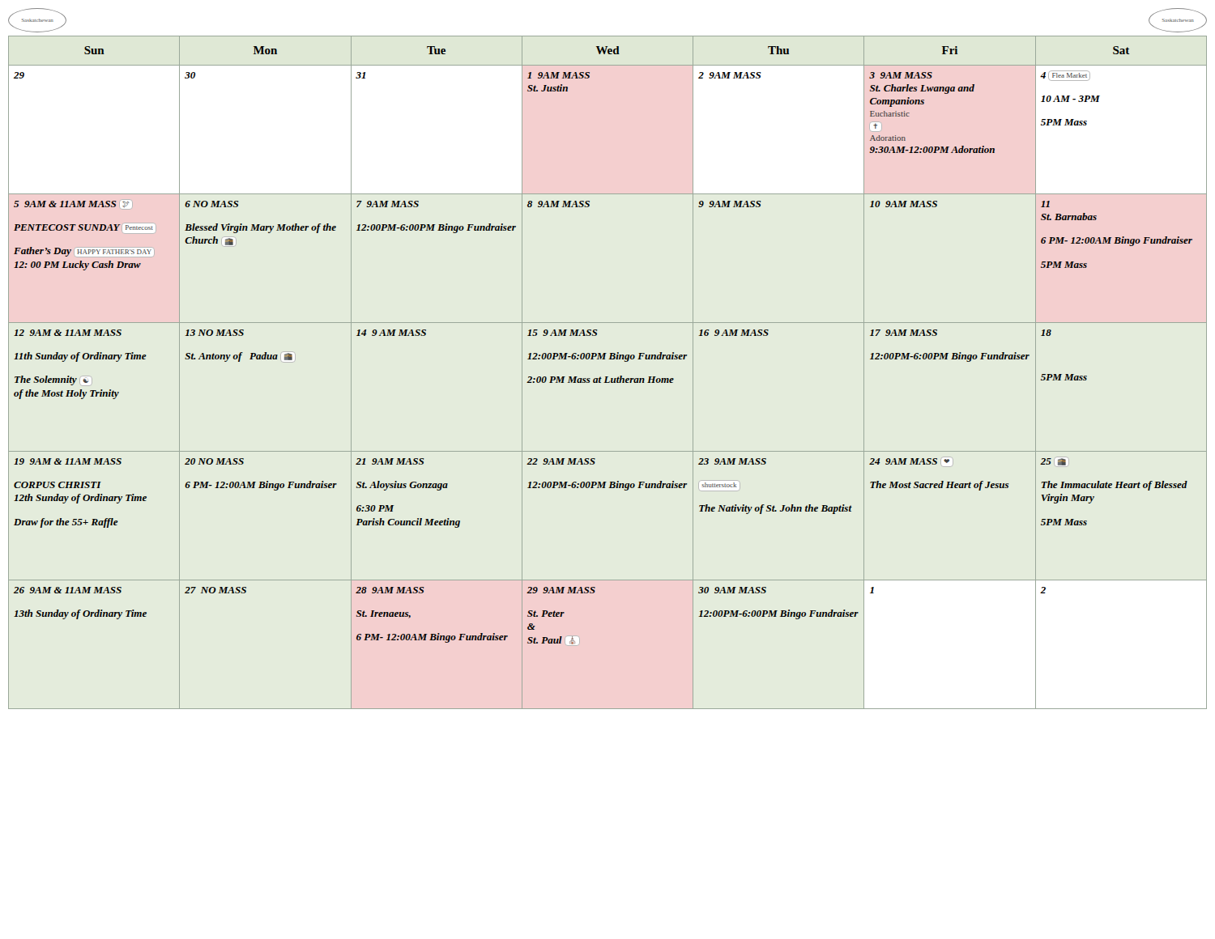Saskatchewan
Saskatchewan
| Sun | Mon | Tue | Wed | Thu | Fri | Sat |
| --- | --- | --- | --- | --- | --- | --- |
| 29 | 30 | 31 | 1 9AM MASS St. Justin | 2 9AM MASS | 3 9AM MASS St. Charles Lwanga and Companions Eucharistic ✝ Adoration 9:30AM-12:00PM Adoration | 4 Flea Market 10 AM - 3PM 5PM Mass |
| 5 9AM & 11AM MASS 🕊 PENTECOST SUNDAY Pentecost Father’s Day HAPPY FATHER'S DAY 12: 00 PM Lucky Cash Draw | 6 NO MASS Blessed Virgin Mary Mother of the Church 🕋 | 7 9AM MASS 12:00PM-6:00PM Bingo Fundraiser | 8 9AM MASS | 9 9AM MASS | 10 9AM MASS | 11 St. Barnabas 6 PM- 12:00AM Bingo Fundraiser 5PM Mass |
| 12 9AM & 11AM MASS 11th Sunday of Ordinary Time The Solemnity ☯ of the Most Holy Trinity | 13 NO MASS St. Antony of Padua 🕋 | 14 9 AM MASS | 15 9 AM MASS 12:00PM-6:00PM Bingo Fundraiser 2:00 PM Mass at Lutheran Home | 16 9 AM MASS | 17 9AM MASS 12:00PM-6:00PM Bingo Fundraiser | 18 5PM Mass |
| 19 9AM & 11AM MASS CORPUS CHRISTI 12th Sunday of Ordinary Time Draw for the 55+ Raffle | 20 NO MASS 6 PM- 12:00AM Bingo Fundraiser | 21 9AM MASS St. Aloysius Gonzaga 6:30 PM Parish Council Meeting | 22 9AM MASS 12:00PM-6:00PM Bingo Fundraiser | 23 9AM MASS shutterstock The Nativity of St. John the Baptist | 24 9AM MASS ❤ The Most Sacred Heart of Jesus | 25 🕋 The Immaculate Heart of Blessed Virgin Mary 5PM Mass |
| 26 9AM & 11AM MASS 13th Sunday of Ordinary Time | 27 NO MASS | 28 9AM MASS St. Irenaeus, 6 PM- 12:00AM Bingo Fundraiser | 29 9AM MASS St. Peter & St. Paul ⛪ | 30 9AM MASS 12:00PM-6:00PM Bingo Fundraiser | 1 | 2 |